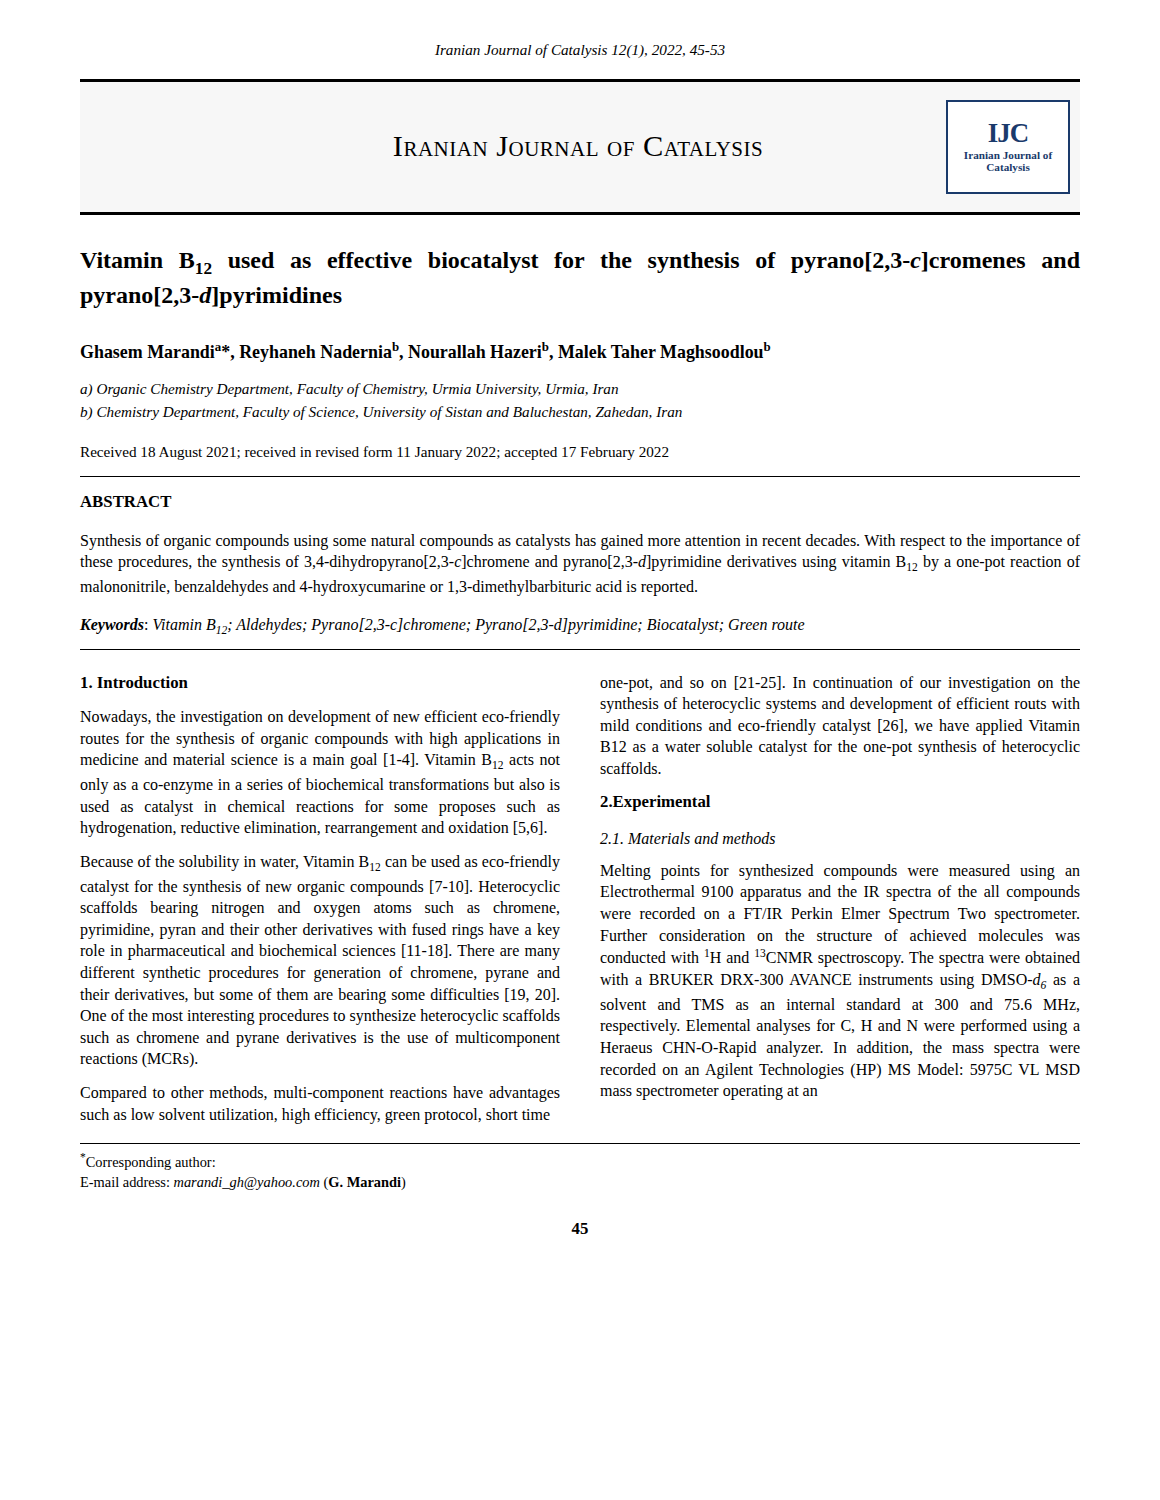Iranian Journal of Catalysis 12(1), 2022, 45-53
Iranian Journal of Catalysis
IJC
Iranian Journal of Catalysis
Vitamin B12 used as effective biocatalyst for the synthesis of pyrano[2,3-c]cromenes and pyrano[2,3-d]pyrimidines
Ghasem Marandia*, Reyhaneh Naderniab, Nourallah Hazerib, Malek Taher Maghsoodloub
a) Organic Chemistry Department, Faculty of Chemistry, Urmia University, Urmia, Iran
b) Chemistry Department, Faculty of Science, University of Sistan and Baluchestan, Zahedan, Iran
Received 18 August 2021; received in revised form 11 January 2022; accepted 17 February 2022
ABSTRACT
Synthesis of organic compounds using some natural compounds as catalysts has gained more attention in recent decades. With respect to the importance of these procedures, the synthesis of 3,4-dihydropyrano[2,3-c]chromene and pyrano[2,3-d]pyrimidine derivatives using vitamin B12 by a one-pot reaction of malononitrile, benzaldehydes and 4-hydroxycumarine or 1,3-dimethylbarbituric acid is reported.
Keywords: Vitamin B12; Aldehydes; Pyrano[2,3-c]chromene; Pyrano[2,3-d]pyrimidine; Biocatalyst; Green route
1. Introduction
Nowadays, the investigation on development of new efficient eco-friendly routes for the synthesis of organic compounds with high applications in medicine and material science is a main goal [1-4]. Vitamin B12 acts not only as a co-enzyme in a series of biochemical transformations but also is used as catalyst in chemical reactions for some proposes such as hydrogenation, reductive elimination, rearrangement and oxidation [5,6].
Because of the solubility in water, Vitamin B12 can be used as eco-friendly catalyst for the synthesis of new organic compounds [7-10]. Heterocyclic scaffolds bearing nitrogen and oxygen atoms such as chromene, pyrimidine, pyran and their other derivatives with fused rings have a key role in pharmaceutical and biochemical sciences [11-18]. There are many different synthetic procedures for generation of chromene, pyrane and their derivatives, but some of them are bearing some difficulties [19, 20]. One of the most interesting procedures to synthesize heterocyclic scaffolds such as chromene and pyrane derivatives is the use of multicomponent reactions (MCRs).
Compared to other methods, multi-component reactions have advantages such as low solvent utilization, high efficiency, green protocol, short time
one-pot, and so on [21-25]. In continuation of our investigation on the synthesis of heterocyclic systems and development of efficient routs with mild conditions and eco-friendly catalyst [26], we have applied Vitamin B12 as a water soluble catalyst for the one-pot synthesis of heterocyclic scaffolds.
2.Experimental
2.1. Materials and methods
Melting points for synthesized compounds were measured using an Electrothermal 9100 apparatus and the IR spectra of the all compounds were recorded on a FT/IR Perkin Elmer Spectrum Two spectrometer. Further consideration on the structure of achieved molecules was conducted with 1H and 13CNMR spectroscopy. The spectra were obtained with a BRUKER DRX-300 AVANCE instruments using DMSO-d6 as a solvent and TMS as an internal standard at 300 and 75.6 MHz, respectively. Elemental analyses for C, H and N were performed using a Heraeus CHN-O-Rapid analyzer. In addition, the mass spectra were recorded on an Agilent Technologies (HP) MS Model: 5975C VL MSD mass spectrometer operating at an
*Corresponding author:
E-mail address: marandi_gh@yahoo.com (G. Marandi)
45